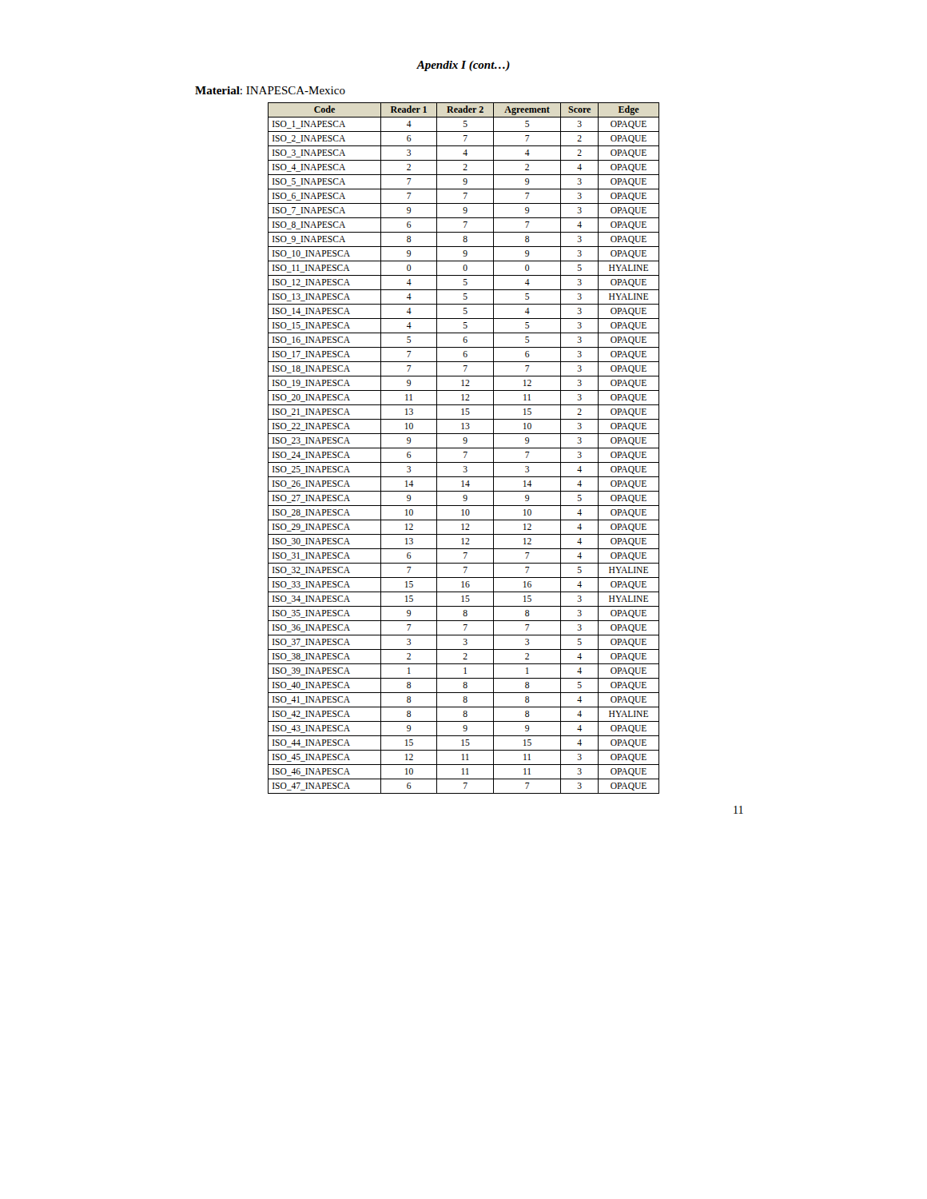Apendix I (cont…)
Material: INAPESCA-Mexico
| Code | Reader 1 | Reader 2 | Agreement | Score | Edge |
| --- | --- | --- | --- | --- | --- |
| ISO_1_INAPESCA | 4 | 5 | 5 | 3 | OPAQUE |
| ISO_2_INAPESCA | 6 | 7 | 7 | 2 | OPAQUE |
| ISO_3_INAPESCA | 3 | 4 | 4 | 2 | OPAQUE |
| ISO_4_INAPESCA | 2 | 2 | 2 | 4 | OPAQUE |
| ISO_5_INAPESCA | 7 | 9 | 9 | 3 | OPAQUE |
| ISO_6_INAPESCA | 7 | 7 | 7 | 3 | OPAQUE |
| ISO_7_INAPESCA | 9 | 9 | 9 | 3 | OPAQUE |
| ISO_8_INAPESCA | 6 | 7 | 7 | 4 | OPAQUE |
| ISO_9_INAPESCA | 8 | 8 | 8 | 3 | OPAQUE |
| ISO_10_INAPESCA | 9 | 9 | 9 | 3 | OPAQUE |
| ISO_11_INAPESCA | 0 | 0 | 0 | 5 | HYALINE |
| ISO_12_INAPESCA | 4 | 5 | 4 | 3 | OPAQUE |
| ISO_13_INAPESCA | 4 | 5 | 5 | 3 | HYALINE |
| ISO_14_INAPESCA | 4 | 5 | 4 | 3 | OPAQUE |
| ISO_15_INAPESCA | 4 | 5 | 5 | 3 | OPAQUE |
| ISO_16_INAPESCA | 5 | 6 | 5 | 3 | OPAQUE |
| ISO_17_INAPESCA | 7 | 6 | 6 | 3 | OPAQUE |
| ISO_18_INAPESCA | 7 | 7 | 7 | 3 | OPAQUE |
| ISO_19_INAPESCA | 9 | 12 | 12 | 3 | OPAQUE |
| ISO_20_INAPESCA | 11 | 12 | 11 | 3 | OPAQUE |
| ISO_21_INAPESCA | 13 | 15 | 15 | 2 | OPAQUE |
| ISO_22_INAPESCA | 10 | 13 | 10 | 3 | OPAQUE |
| ISO_23_INAPESCA | 9 | 9 | 9 | 3 | OPAQUE |
| ISO_24_INAPESCA | 6 | 7 | 7 | 3 | OPAQUE |
| ISO_25_INAPESCA | 3 | 3 | 3 | 4 | OPAQUE |
| ISO_26_INAPESCA | 14 | 14 | 14 | 4 | OPAQUE |
| ISO_27_INAPESCA | 9 | 9 | 9 | 5 | OPAQUE |
| ISO_28_INAPESCA | 10 | 10 | 10 | 4 | OPAQUE |
| ISO_29_INAPESCA | 12 | 12 | 12 | 4 | OPAQUE |
| ISO_30_INAPESCA | 13 | 12 | 12 | 4 | OPAQUE |
| ISO_31_INAPESCA | 6 | 7 | 7 | 4 | OPAQUE |
| ISO_32_INAPESCA | 7 | 7 | 7 | 5 | HYALINE |
| ISO_33_INAPESCA | 15 | 16 | 16 | 4 | OPAQUE |
| ISO_34_INAPESCA | 15 | 15 | 15 | 3 | HYALINE |
| ISO_35_INAPESCA | 9 | 8 | 8 | 3 | OPAQUE |
| ISO_36_INAPESCA | 7 | 7 | 7 | 3 | OPAQUE |
| ISO_37_INAPESCA | 3 | 3 | 3 | 5 | OPAQUE |
| ISO_38_INAPESCA | 2 | 2 | 2 | 4 | OPAQUE |
| ISO_39_INAPESCA | 1 | 1 | 1 | 4 | OPAQUE |
| ISO_40_INAPESCA | 8 | 8 | 8 | 5 | OPAQUE |
| ISO_41_INAPESCA | 8 | 8 | 8 | 4 | OPAQUE |
| ISO_42_INAPESCA | 8 | 8 | 8 | 4 | HYALINE |
| ISO_43_INAPESCA | 9 | 9 | 9 | 4 | OPAQUE |
| ISO_44_INAPESCA | 15 | 15 | 15 | 4 | OPAQUE |
| ISO_45_INAPESCA | 12 | 11 | 11 | 3 | OPAQUE |
| ISO_46_INAPESCA | 10 | 11 | 11 | 3 | OPAQUE |
| ISO_47_INAPESCA | 6 | 7 | 7 | 3 | OPAQUE |
11